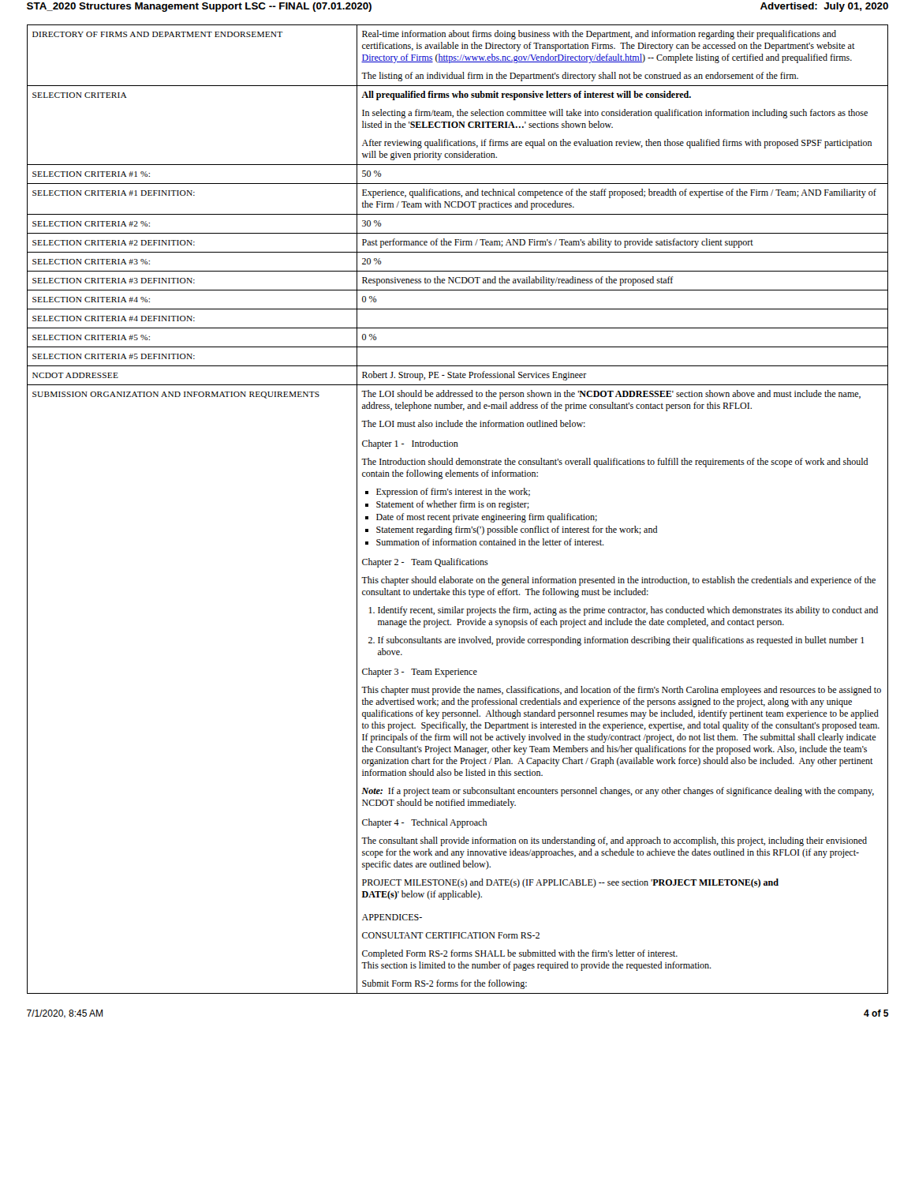STA_2020 Structures Management Support LSC -- FINAL (07.01.2020)
Advertised: July 01, 2020
| DIRECTORY OF FIRMS AND DEPARTMENT ENDORSEMENT | Real-time information about firms doing business with the Department, and information regarding their prequalifications and certifications, is available in the Directory of Transportation Firms. The Directory can be accessed on the Department's website at Directory of Firms ( https://www.ebs.nc.gov/VendorDirectory/default.html ) -- Complete listing of certified and prequalified firms. The listing of an individual firm in the Department's directory shall not be construed as an endorsement of the firm. |
| SELECTION CRITERIA | All prequalified firms who submit responsive letters of interest will be considered. In selecting a firm/team, the selection committee will take into consideration qualification information including such factors as those listed in the ' SELECTION CRITERIA… ' sections shown below. After reviewing qualifications, if firms are equal on the evaluation review, then those qualified firms with proposed SPSF participation will be given priority consideration. |
| SELECTION CRITERIA #1 %: | 50 % |
| SELECTION CRITERIA #1 DEFINITION: | Experience, qualifications, and technical competence of the staff proposed; breadth of expertise of the Firm / Team; AND Familiarity of the Firm / Team with NCDOT practices and procedures. |
| SELECTION CRITERIA #2 %: | 30 % |
| SELECTION CRITERIA #2 DEFINITION: | Past performance of the Firm / Team; AND Firm's / Team's ability to provide satisfactory client support |
| SELECTION CRITERIA #3 %: | 20 % |
| SELECTION CRITERIA #3 DEFINITION: | Responsiveness to the NCDOT and the availability/readiness of the proposed staff |
| SELECTION CRITERIA #4 %: | 0 % |
| SELECTION CRITERIA #4 DEFINITION: | |
| SELECTION CRITERIA #5 %: | 0 % |
| SELECTION CRITERIA #5 DEFINITION: | |
| NCDOT ADDRESSEE | Robert J. Stroup, PE - State Professional Services Engineer |
| SUBMISSION ORGANIZATION AND INFORMATION REQUIREMENTS | The LOI should be addressed to the person shown in the ' NCDOT ADDRESSEE ' section shown above and must include the name, address, telephone number, and e-mail address of the prime consultant's contact person for this RFLOI. The LOI must also include the information outlined below: Chapter 1 - Introduction The Introduction should demonstrate the consultant's overall qualifications to fulfill the requirements of the scope of work and should contain the following elements of information: Expression of firm's interest in the work; Statement of whether firm is on register; Date of most recent private engineering firm qualification; Statement regarding firm's(') possible conflict of interest for the work; and Summation of information contained in the letter of interest. Chapter 2 - Team Qualifications This chapter should elaborate on the general information presented in the introduction, to establish the credentials and experience of the consultant to undertake this type of effort. The following must be included: Identify recent, similar projects the firm, acting as the prime contractor, has conducted which demonstrates its ability to conduct and manage the project. Provide a synopsis of each project and include the date completed, and contact person. If subconsultants are involved, provide corresponding information describing their qualifications as requested in bullet number 1 above. Chapter 3 - Team Experience This chapter must provide the names, classifications, and location of the firm's North Carolina employees and resources to be assigned to the advertised work; and the professional credentials and experience of the persons assigned to the project, along with any unique qualifications of key personnel. Although standard personnel resumes may be included, identify pertinent team experience to be applied to this project. Specifically, the Department is interested in the experience, expertise, and total quality of the consultant's proposed team. If principals of the firm will not be actively involved in the study/contract /project, do not list them. The submittal shall clearly indicate the Consultant's Project Manager, other key Team Members and his/her qualifications for the proposed work. Also, include the team's organization chart for the Project / Plan. A Capacity Chart / Graph (available work force) should also be included. Any other pertinent information should also be listed in this section. Note: If a project team or subconsultant encounters personnel changes, or any other changes of significance dealing with the company, NCDOT should be notified immediately. Chapter 4 - Technical Approach The consultant shall provide information on its understanding of, and approach to accomplish, this project, including their envisioned scope for the work and any innovative ideas/approaches, and a schedule to achieve the dates outlined in this RFLOI (if any project-specific dates are outlined below). PROJECT MILESTONE(s) and DATE(s) (IF APPLICABLE) -- see section ' PROJECT MILETONE(s) and DATE(s) ' below (if applicable). APPENDICES- CONSULTANT CERTIFICATION Form RS-2 Completed Form RS-2 forms SHALL be submitted with the firm's letter of interest. This section is limited to the number of pages required to provide the requested information. Submit Form RS-2 forms for the following: |
7/1/2020, 8:45 AM
4 of 5